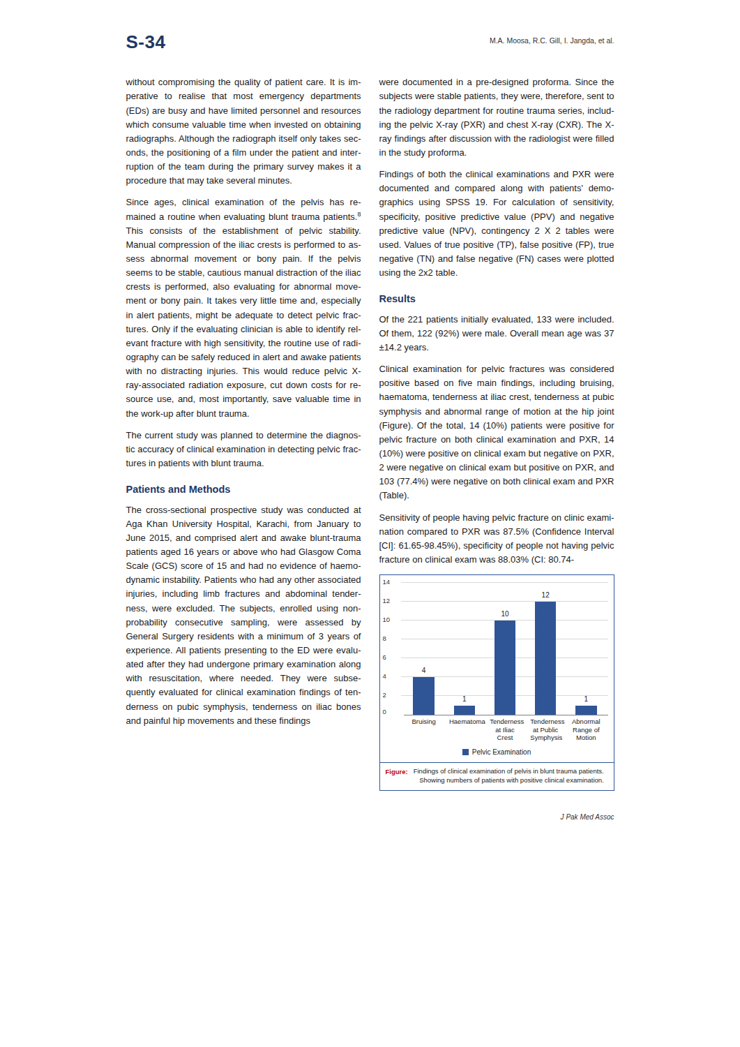S-34
M.A. Moosa, R.C. Gill, I. Jangda, et al.
without compromising the quality of patient care. It is imperative to realise that most emergency departments (EDs) are busy and have limited personnel and resources which consume valuable time when invested on obtaining radiographs. Although the radiograph itself only takes seconds, the positioning of a film under the patient and interruption of the team during the primary survey makes it a procedure that may take several minutes.
Since ages, clinical examination of the pelvis has remained a routine when evaluating blunt trauma patients.8 This consists of the establishment of pelvic stability. Manual compression of the iliac crests is performed to assess abnormal movement or bony pain. If the pelvis seems to be stable, cautious manual distraction of the iliac crests is performed, also evaluating for abnormal movement or bony pain. It takes very little time and, especially in alert patients, might be adequate to detect pelvic fractures. Only if the evaluating clinician is able to identify relevant fracture with high sensitivity, the routine use of radiography can be safely reduced in alert and awake patients with no distracting injuries. This would reduce pelvic X-ray-associated radiation exposure, cut down costs for resource use, and, most importantly, save valuable time in the work-up after blunt trauma.
The current study was planned to determine the diagnostic accuracy of clinical examination in detecting pelvic fractures in patients with blunt trauma.
Patients and Methods
The cross-sectional prospective study was conducted at Aga Khan University Hospital, Karachi, from January to June 2015, and comprised alert and awake blunt-trauma patients aged 16 years or above who had Glasgow Coma Scale (GCS) score of 15 and had no evidence of haemodynamic instability. Patients who had any other associated injuries, including limb fractures and abdominal tenderness, were excluded. The subjects, enrolled using non-probability consecutive sampling, were assessed by General Surgery residents with a minimum of 3 years of experience. All patients presenting to the ED were evaluated after they had undergone primary examination along with resuscitation, where needed. They were subsequently evaluated for clinical examination findings of tenderness on pubic symphysis, tenderness on iliac bones and painful hip movements and these findings
were documented in a pre-designed proforma. Since the subjects were stable patients, they were, therefore, sent to the radiology department for routine trauma series, including the pelvic X-ray (PXR) and chest X-ray (CXR). The X-ray findings after discussion with the radiologist were filled in the study proforma.
Findings of both the clinical examinations and PXR were documented and compared along with patients' demographics using SPSS 19. For calculation of sensitivity, specificity, positive predictive value (PPV) and negative predictive value (NPV), contingency 2 X 2 tables were used. Values of true positive (TP), false positive (FP), true negative (TN) and false negative (FN) cases were plotted using the 2x2 table.
Results
Of the 221 patients initially evaluated, 133 were included. Of them, 122 (92%) were male. Overall mean age was 37 ±14.2 years.
Clinical examination for pelvic fractures was considered positive based on five main findings, including bruising, haematoma, tenderness at iliac crest, tenderness at pubic symphysis and abnormal range of motion at the hip joint (Figure). Of the total, 14 (10%) patients were positive for pelvic fracture on both clinical examination and PXR, 14 (10%) were positive on clinical exam but negative on PXR, 2 were negative on clinical exam but positive on PXR, and 103 (77.4%) were negative on both clinical exam and PXR (Table).
Sensitivity of people having pelvic fracture on clinic examination compared to PXR was 87.5% (Confidence Interval [CI]: 61.65-98.45%), specificity of people not having pelvic fracture on clinical exam was 88.03% (CI: 80.74-
14
12
10
8
6
4
2
0
4
1
10
12
1
Bruising
Haematoma
Tenderness
at Iliac Crest
Tenderness
at Public
Symphysis
Abnormal
Range of
Motion
Pelvic Examination
Figure:
Findings of clinical examination of pelvis in blunt trauma patients.
Showing numbers of patients with positive clinical examination.
J Pak Med Assoc